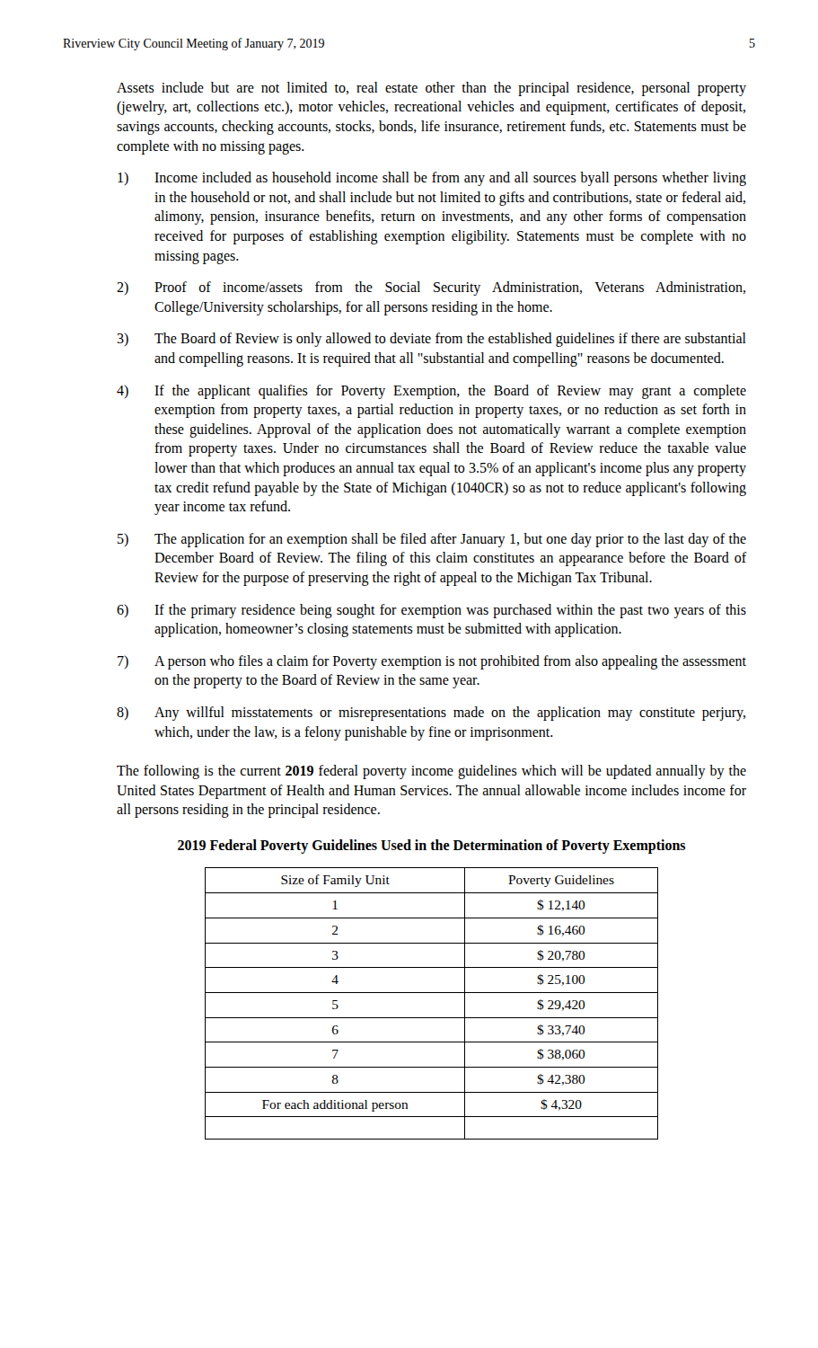Riverview City Council Meeting of January 7, 2019
5
Assets include but are not limited to, real estate other than the principal residence, personal property (jewelry, art, collections etc.), motor vehicles, recreational vehicles and equipment, certificates of deposit, savings accounts, checking accounts, stocks, bonds, life insurance, retirement funds, etc. Statements must be complete with no missing pages.
Income included as household income shall be from any and all sources byall persons whether living in the household or not, and shall include but not limited to gifts and contributions, state or federal aid, alimony, pension, insurance benefits, return on investments, and any other forms of compensation received for purposes of establishing exemption eligibility. Statements must be complete with no missing pages.
Proof of income/assets from the Social Security Administration, Veterans Administration, College/University scholarships, for all persons residing in the home.
The Board of Review is only allowed to deviate from the established guidelines if there are substantial and compelling reasons. It is required that all "substantial and compelling" reasons be documented.
If the applicant qualifies for Poverty Exemption, the Board of Review may grant a complete exemption from property taxes, a partial reduction in property taxes, or no reduction as set forth in these guidelines. Approval of the application does not automatically warrant a complete exemption from property taxes. Under no circumstances shall the Board of Review reduce the taxable value lower than that which produces an annual tax equal to 3.5% of an applicant's income plus any property tax credit refund payable by the State of Michigan (1040CR) so as not to reduce applicant's following year income tax refund.
The application for an exemption shall be filed after January 1, but one day prior to the last day of the December Board of Review. The filing of this claim constitutes an appearance before the Board of Review for the purpose of preserving the right of appeal to the Michigan Tax Tribunal.
If the primary residence being sought for exemption was purchased within the past two years of this application, homeowner’s closing statements must be submitted with application.
A person who files a claim for Poverty exemption is not prohibited from also appealing the assessment on the property to the Board of Review in the same year.
Any willful misstatements or misrepresentations made on the application may constitute perjury, which, under the law, is a felony punishable by fine or imprisonment.
The following is the current 2019 federal poverty income guidelines which will be updated annually by the United States Department of Health and Human Services. The annual allowable income includes income for all persons residing in the principal residence.
2019 Federal Poverty Guidelines Used in the Determination of Poverty Exemptions
| Size of Family Unit | Poverty Guidelines |
| --- | --- |
| 1 | $ 12,140 |
| 2 | $ 16,460 |
| 3 | $ 20,780 |
| 4 | $ 25,100 |
| 5 | $ 29,420 |
| 6 | $ 33,740 |
| 7 | $ 38,060 |
| 8 | $ 42,380 |
| For each additional person | $ 4,320 |